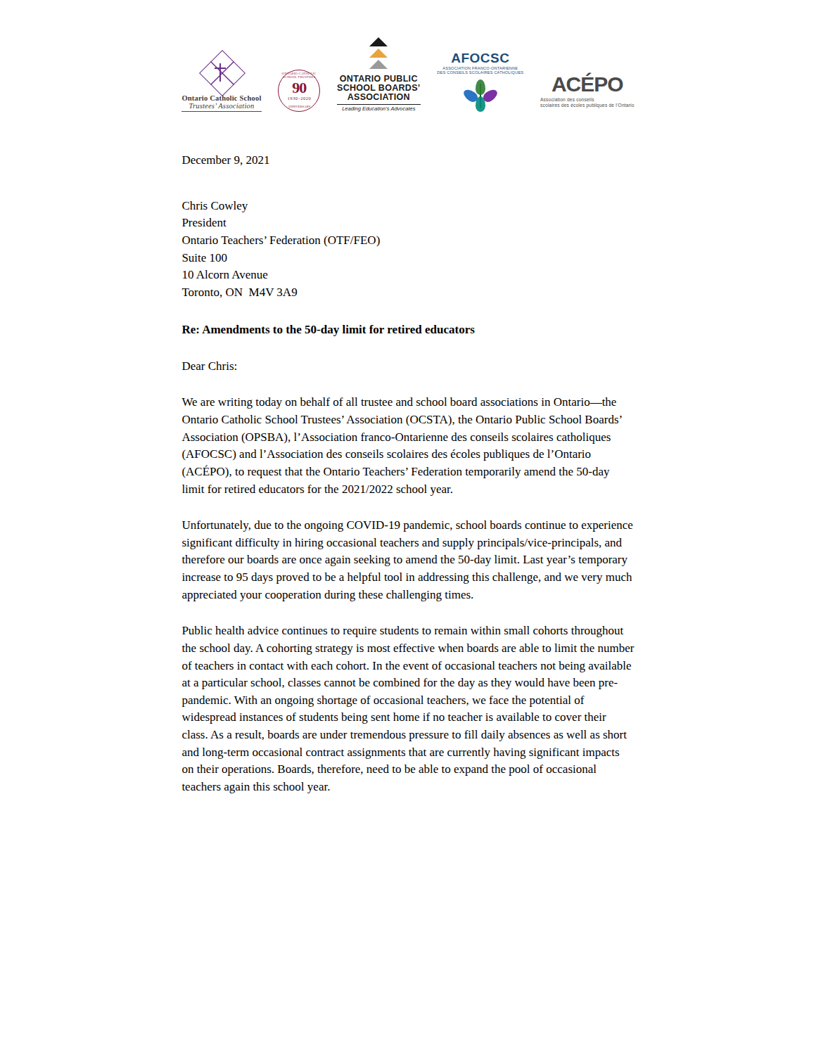Ontario Catholic School Trustees’ Association
ONTARIO CATHOLIC SCHOOL TRUSTEES 90 1930–2020 ANNIVERSARY
ONTARIO PUBLIC SCHOOL BOARDS’ ASSOCIATION Leading Education’s Advocates
AFOCSC ASSOCIATION FRANCO-ONTARIENNE
DES CONSEILS SCOLAIRES CATHOLIQUES
ACÉPO
Association des conseils
scolaires des écoles publiques de l’Ontario
December 9, 2021
Chris Cowley
President
Ontario Teachers’ Federation (OTF/FEO)
Suite 100
10 Alcorn Avenue
Toronto, ON M4V 3A9
Re: Amendments to the 50-day limit for retired educators
Dear Chris:
We are writing today on behalf of all trustee and school board associations in Ontario—the Ontario Catholic School Trustees’ Association (OCSTA), the Ontario Public School Boards’ Association (OPSBA), l’Association franco-Ontarienne des conseils scolaires catholiques (AFOCSC) and l’Association des conseils scolaires des écoles publiques de l’Ontario (ACÉPO), to request that the Ontario Teachers’ Federation temporarily amend the 50-day limit for retired educators for the 2021/2022 school year.
Unfortunately, due to the ongoing COVID-19 pandemic, school boards continue to experience significant difficulty in hiring occasional teachers and supply principals/vice-principals, and therefore our boards are once again seeking to amend the 50-day limit. Last year’s temporary increase to 95 days proved to be a helpful tool in addressing this challenge, and we very much appreciated your cooperation during these challenging times.
Public health advice continues to require students to remain within small cohorts throughout the school day. A cohorting strategy is most effective when boards are able to limit the number of teachers in contact with each cohort. In the event of occasional teachers not being available at a particular school, classes cannot be combined for the day as they would have been pre-pandemic. With an ongoing shortage of occasional teachers, we face the potential of widespread instances of students being sent home if no teacher is available to cover their class. As a result, boards are under tremendous pressure to fill daily absences as well as short and long-term occasional contract assignments that are currently having significant impacts on their operations. Boards, therefore, need to be able to expand the pool of occasional teachers again this school year.